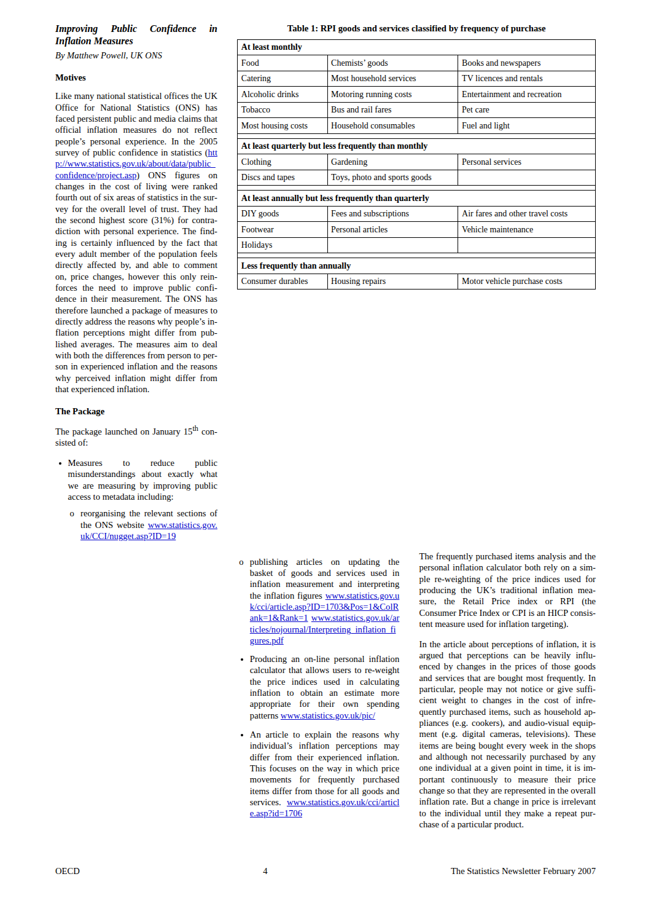Improving Public Confidence in Inflation Measures
By Matthew Powell, UK ONS
Motives
Like many national statistical offices the UK Office for National Statistics (ONS) has faced persistent public and media claims that official inflation measures do not reflect people’s personal experience. In the 2005 survey of public confidence in statistics (http://www.statistics.gov.uk/about/data/public_confidence/project.asp) ONS figures on changes in the cost of living were ranked fourth out of six areas of statistics in the survey for the overall level of trust. They had the second highest score (31%) for contradiction with personal experience. The finding is certainly influenced by the fact that every adult member of the population feels directly affected by, and able to comment on, price changes, however this only reinforces the need to improve public confidence in their measurement. The ONS has therefore launched a package of measures to directly address the reasons why people’s inflation perceptions might differ from published averages. The measures aim to deal with both the differences from person to person in experienced inflation and the reasons why perceived inflation might differ from that experienced inflation.
The Package
The package launched on January 15th consisted of:
Measures to reduce public misunderstandings about exactly what we are measuring by improving public access to metadata including:
reorganising the relevant sections of the ONS website www.statistics.gov.uk/CCI/nugget.asp?ID=19
Table 1: RPI goods and services classified by frequency of purchase
| At least monthly |
| --- |
| Food | Chemists’ goods | Books and newspapers |
| Catering | Most household services | TV licences and rentals |
| Alcoholic drinks | Motoring running costs | Entertainment and recreation |
| Tobacco | Bus and rail fares | Pet care |
| Most housing costs | Household consumables | Fuel and light |
| At least quarterly but less frequently than monthly |
| Clothing | Gardening | Personal services |
| Discs and tapes | Toys, photo and sports goods | |
| At least annually but less frequently than quarterly |
| DIY goods | Fees and subscriptions | Air fares and other travel costs |
| Footwear | Personal articles | Vehicle maintenance |
| Holidays | | |
| Less frequently than annually |
| Consumer durables | Housing repairs | Motor vehicle purchase costs |
publishing articles on updating the basket of goods and services used in inflation measurement and interpreting the inflation figures www.statistics.gov.uk/cci/article.asp?ID=1703&Pos=1&ColRank=1&Rank=1 www.statistics.gov.uk/articles/nojournal/Interpreting_inflation_figures.pdf
Producing an on-line personal inflation calculator that allows users to re-weight the price indices used in calculating inflation to obtain an estimate more appropriate for their own spending patterns www.statistics.gov.uk/pic/
An article to explain the reasons why individual’s inflation perceptions may differ from their experienced inflation. This focuses on the way in which price movements for frequently purchased items differ from those for all goods and services. www.statistics.gov.uk/cci/article.asp?id=1706
The frequently purchased items analysis and the personal inflation calculator both rely on a simple re-weighting of the price indices used for producing the UK’s traditional inflation measure, the Retail Price index or RPI (the Consumer Price Index or CPI is an HICP consistent measure used for inflation targeting).
In the article about perceptions of inflation, it is argued that perceptions can be heavily influenced by changes in the prices of those goods and services that are bought most frequently. In particular, people may not notice or give sufficient weight to changes in the cost of infrequently purchased items, such as household appliances (e.g. cookers), and audio-visual equipment (e.g. digital cameras, televisions). These items are being bought every week in the shops and although not necessarily purchased by any one individual at a given point in time, it is important continuously to measure their price change so that they are represented in the overall inflation rate. But a change in price is irrelevant to the individual until they make a repeat purchase of a particular product.
OECD
4
The Statistics Newsletter February 2007